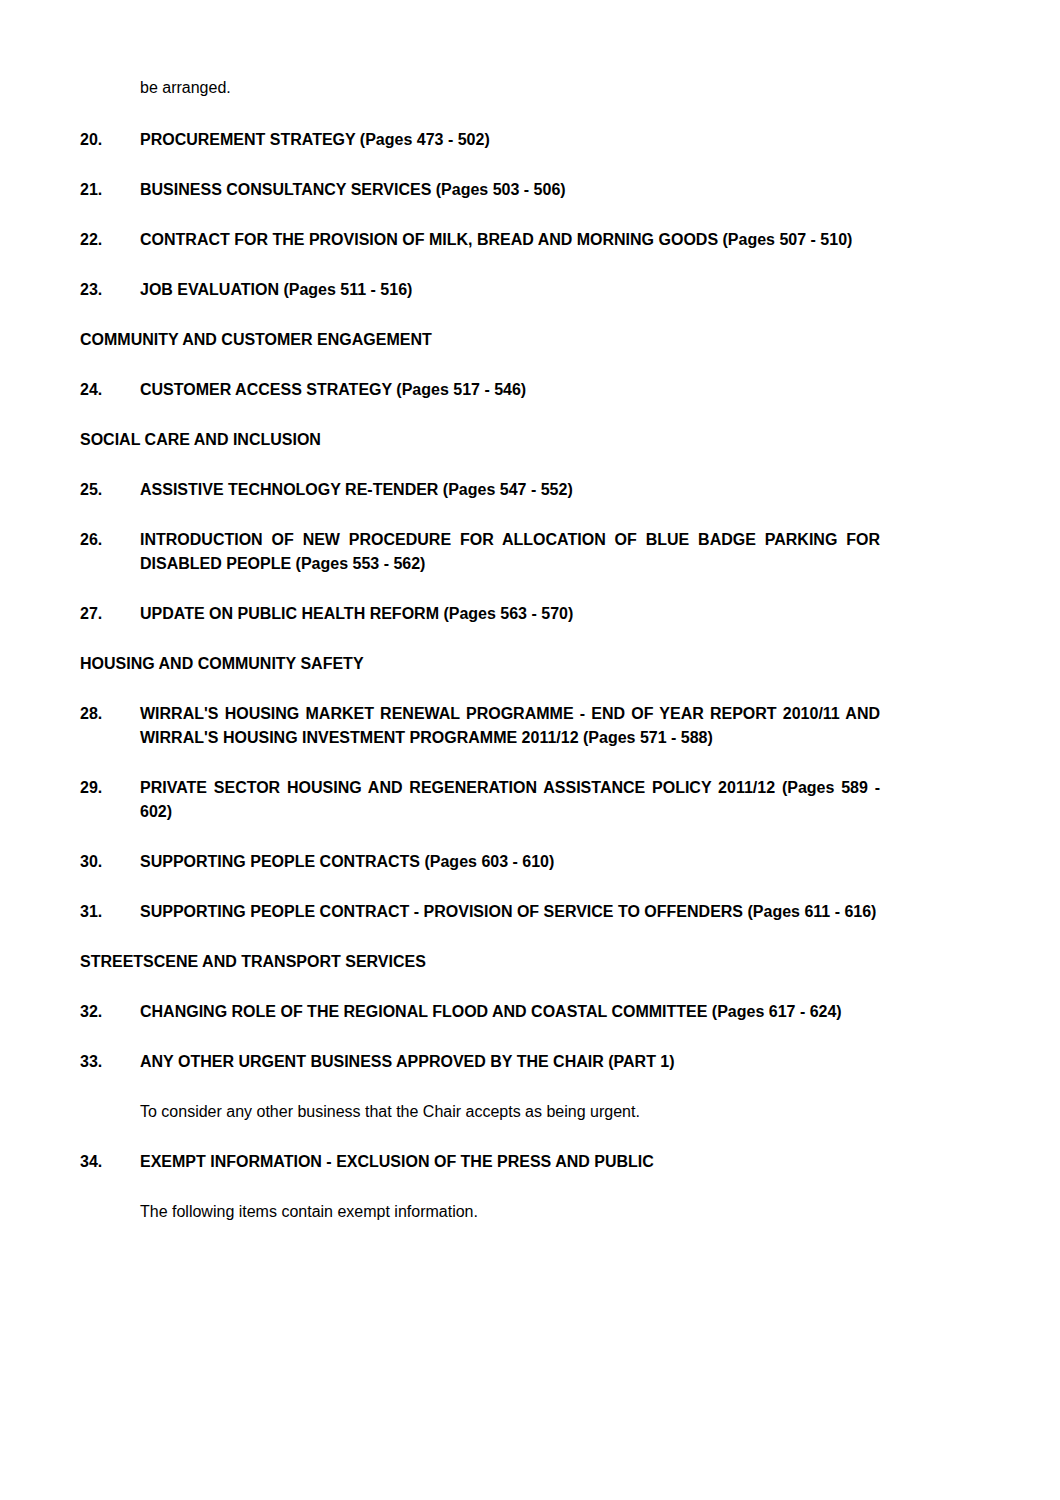be arranged.
20.
PROCUREMENT STRATEGY (Pages 473 - 502)
21.
BUSINESS CONSULTANCY SERVICES (Pages 503 - 506)
22.
CONTRACT FOR THE PROVISION OF MILK, BREAD AND MORNING GOODS (Pages 507 - 510)
23.
JOB EVALUATION (Pages 511 - 516)
COMMUNITY AND CUSTOMER ENGAGEMENT
24.
CUSTOMER ACCESS STRATEGY (Pages 517 - 546)
SOCIAL CARE AND INCLUSION
25.
ASSISTIVE TECHNOLOGY RE-TENDER (Pages 547 - 552)
26.
INTRODUCTION OF NEW PROCEDURE FOR ALLOCATION OF BLUE BADGE PARKING FOR DISABLED PEOPLE (Pages 553 - 562)
27.
UPDATE ON PUBLIC HEALTH REFORM (Pages 563 - 570)
HOUSING AND COMMUNITY SAFETY
28.
WIRRAL'S HOUSING MARKET RENEWAL PROGRAMME - END OF YEAR REPORT 2010/11 AND WIRRAL'S HOUSING INVESTMENT PROGRAMME 2011/12 (Pages 571 - 588)
29.
PRIVATE SECTOR HOUSING AND REGENERATION ASSISTANCE POLICY 2011/12 (Pages 589 - 602)
30.
SUPPORTING PEOPLE CONTRACTS (Pages 603 - 610)
31.
SUPPORTING PEOPLE CONTRACT - PROVISION OF SERVICE TO OFFENDERS (Pages 611 - 616)
STREETSCENE AND TRANSPORT SERVICES
32.
CHANGING ROLE OF THE REGIONAL FLOOD AND COASTAL COMMITTEE (Pages 617 - 624)
33.
ANY OTHER URGENT BUSINESS APPROVED BY THE CHAIR (PART 1)
To consider any other business that the Chair accepts as being urgent.
34.
EXEMPT INFORMATION - EXCLUSION OF THE PRESS AND PUBLIC
The following items contain exempt information.